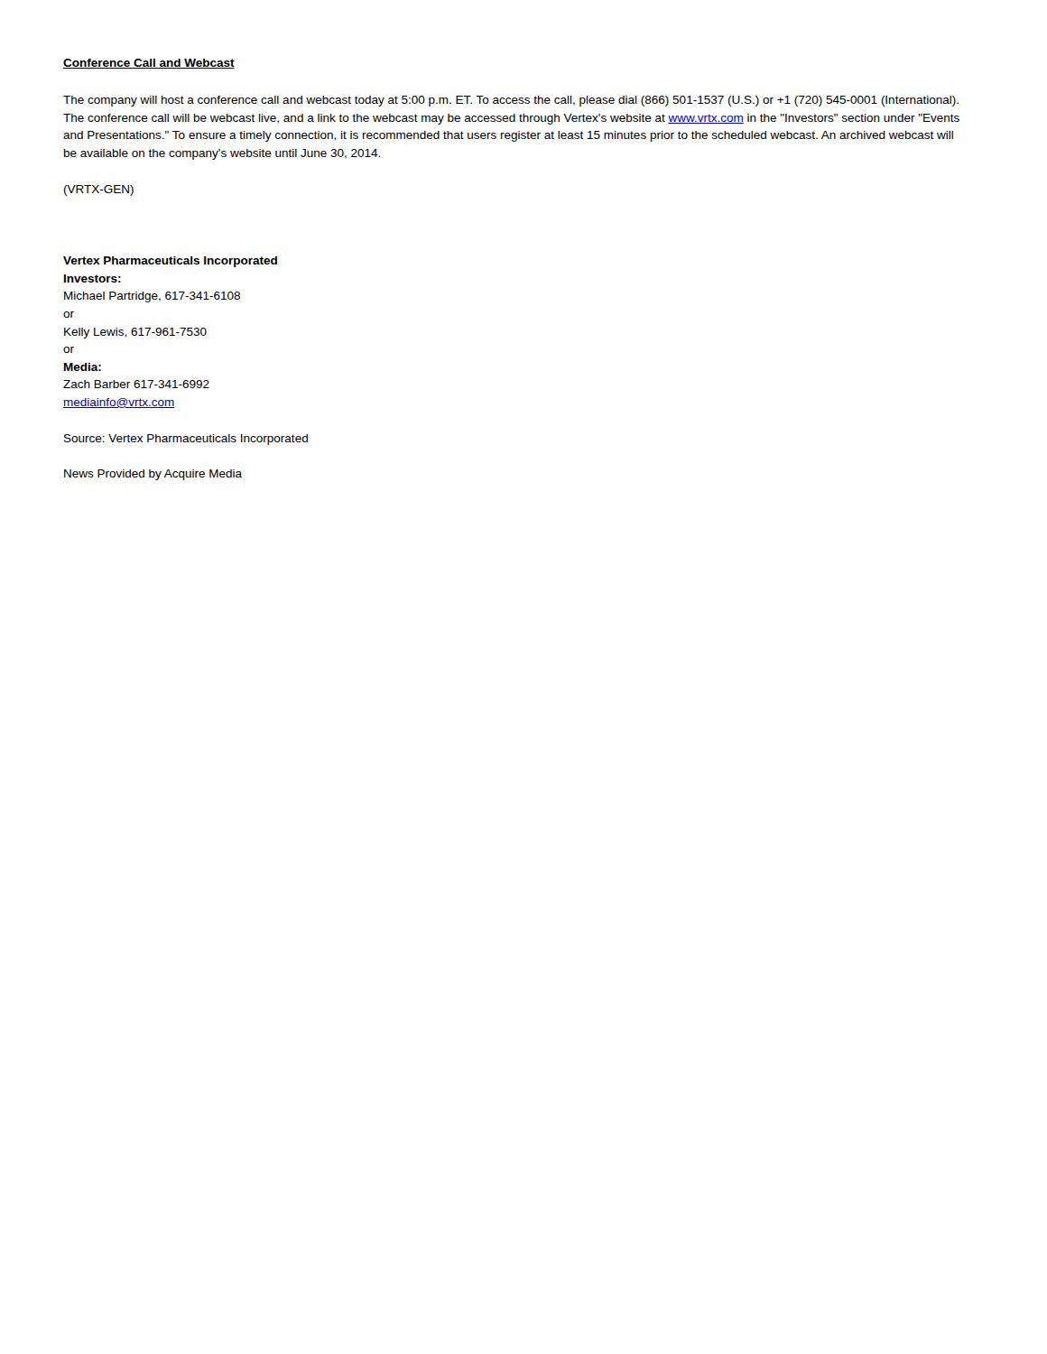Conference Call and Webcast
The company will host a conference call and webcast today at 5:00 p.m. ET. To access the call, please dial (866) 501-1537 (U.S.) or +1 (720) 545-0001 (International). The conference call will be webcast live, and a link to the webcast may be accessed through Vertex's website at www.vrtx.com in the "Investors" section under "Events and Presentations." To ensure a timely connection, it is recommended that users register at least 15 minutes prior to the scheduled webcast. An archived webcast will be available on the company's website until June 30, 2014.
(VRTX-GEN)
Vertex Pharmaceuticals Incorporated
Investors:
Michael Partridge, 617-341-6108
or
Kelly Lewis, 617-961-7530
or
Media:
Zach Barber 617-341-6992
mediainfo@vrtx.com
Source: Vertex Pharmaceuticals Incorporated
News Provided by Acquire Media